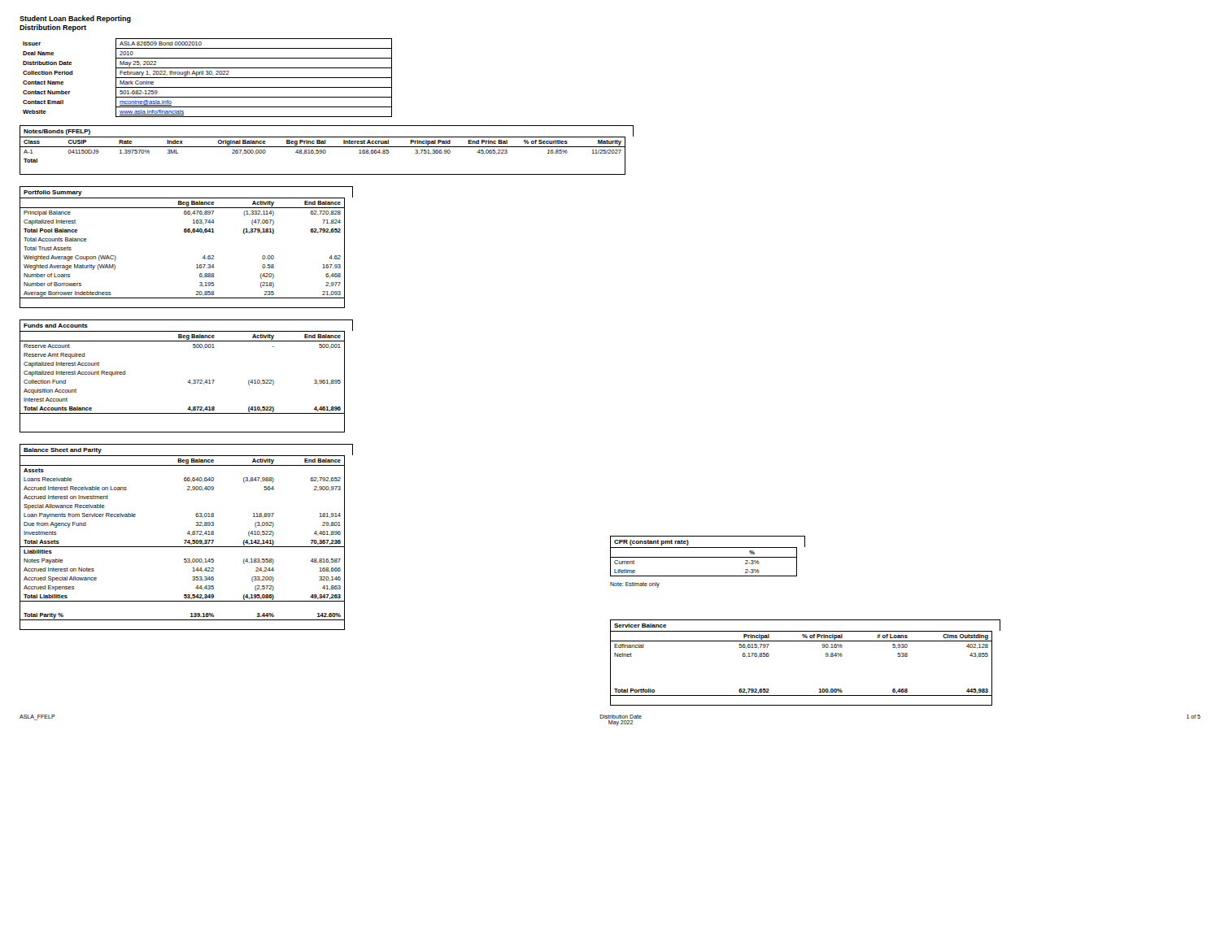Student Loan Backed Reporting
Distribution Report
| Issuer | ASLA 826509 Bond 00002010 |
| Deal Name | 2010 |
| Distribution Date | May 25, 2022 |
| Collection Period | February 1, 2022, through April 30, 2022 |
| Contact Name | Mark Conine |
| Contact Number | 501-682-1259 |
| Contact Email | mconine@asla.info |
| Website | www.asla.info/financials |
Notes/Bonds (FFELP)
| Class | CUSIP | Rate | Index | Original Balance | Beg Princ Bal | Interest Accrual | Principal Paid | End Princ Bal | % of Securities | Maturity |
| A-1 | 041150DJ9 | 1.397570% | 3ML | 267,500,000 | 48,816,590 | 168,664.85 | 3,751,366.90 | 45,065,223 | 16.85% | 11/25/2027 |
| Total | | | | | | | | | | |
| Portfolio Summary / / Beg Balance / Activity / End Balance / / Principal Balance / 66,476,897 / (1,332,114) / 62,720,828 / / Capitalized Interest / 163,744 / (47,067) / 71,824 / / Total Pool Balance / 66,640,641 / (1,379,181) / 62,792,652 / / Total Accounts Balance / / / / / Total Trust Assets / / / / / Weighted Average Coupon (WAC) / 4.62 / 0.00 / 4.62 / / Weghted Average Maturity (WAM) / 167.34 / 0.58 / 167.93 / / Number of Loans / 6,888 / (420) / 6,468 / / Number of Borrowers / 3,195 / (218) / 2,977 / / Average Borrower Indebtedness / 20,858 / 235 / 21,093 / Funds and Accounts / / Beg Balance / Activity / End Balance / / Reserve Account / 500,001 / - / 500,001 / / Reserve Amt Required / / / / / Capitalized Interest Account / / / / / Capitalized Interest Account Required / / / / / Collection Fund / 4,372,417 / (410,522) / 3,961,895 / / Acquisition Account / / / / / Interest Account / / / / / Total Accounts Balance / 4,872,418 / (410,522) / 4,461,896 / Balance Sheet and Parity / / Beg Balance / Activity / End Balance / / Assets / / / / / Loans Receivable / 66,640,640 / (3,847,988) / 62,792,652 / / Accrued Interest Receivable on Loans / 2,900,409 / 564 / 2,900,973 / / Accrued Interest on Investment / / / / / Special Allowance Receivable / / / / / Loan Payments from Servicer Receivable / 63,018 / 118,897 / 181,914 / / Due from Agency Fund / 32,893 / (3,092) / 29,801 / / Investments / 4,872,418 / (410,522) / 4,461,896 / / Total Assets / 74,509,377 / (4,142,141) / 70,367,236 / / Liabilities / / / / / Notes Payable / 53,000,145 / (4,183,558) / 48,816,587 / / Accrued Interest on Notes / 144,422 / 24,244 / 168,666 / / Accrued Special Allowance / 353,346 / (33,200) / 320,146 / / Accrued Expenses / 44,435 / (2,572) / 41,863 / / Total Liabilities / 53,542,349 / (4,195,086) / 49,347,263 / / Total Parity % / 139.16% / 3.44% / 142.60% / | CPR (constant pmt rate) / / % / / Current / 2-3% / / Lifetime / 2-3% / Note: Estimate only Servicer Balance / / Principal / % of Principal / # of Loans / Clms Outstding / / Edfinancial / 56,615,797 / 90.16% / 5,930 / 402,128 / / Nelnet / 6,176,856 / 9.84% / 538 / 43,855 / / Total Portfolio / 62,792,652 / 100.00% / 6,468 / 445,983 / |
ASLA_FFELP
Distribution Date
May 2022
1 of 5